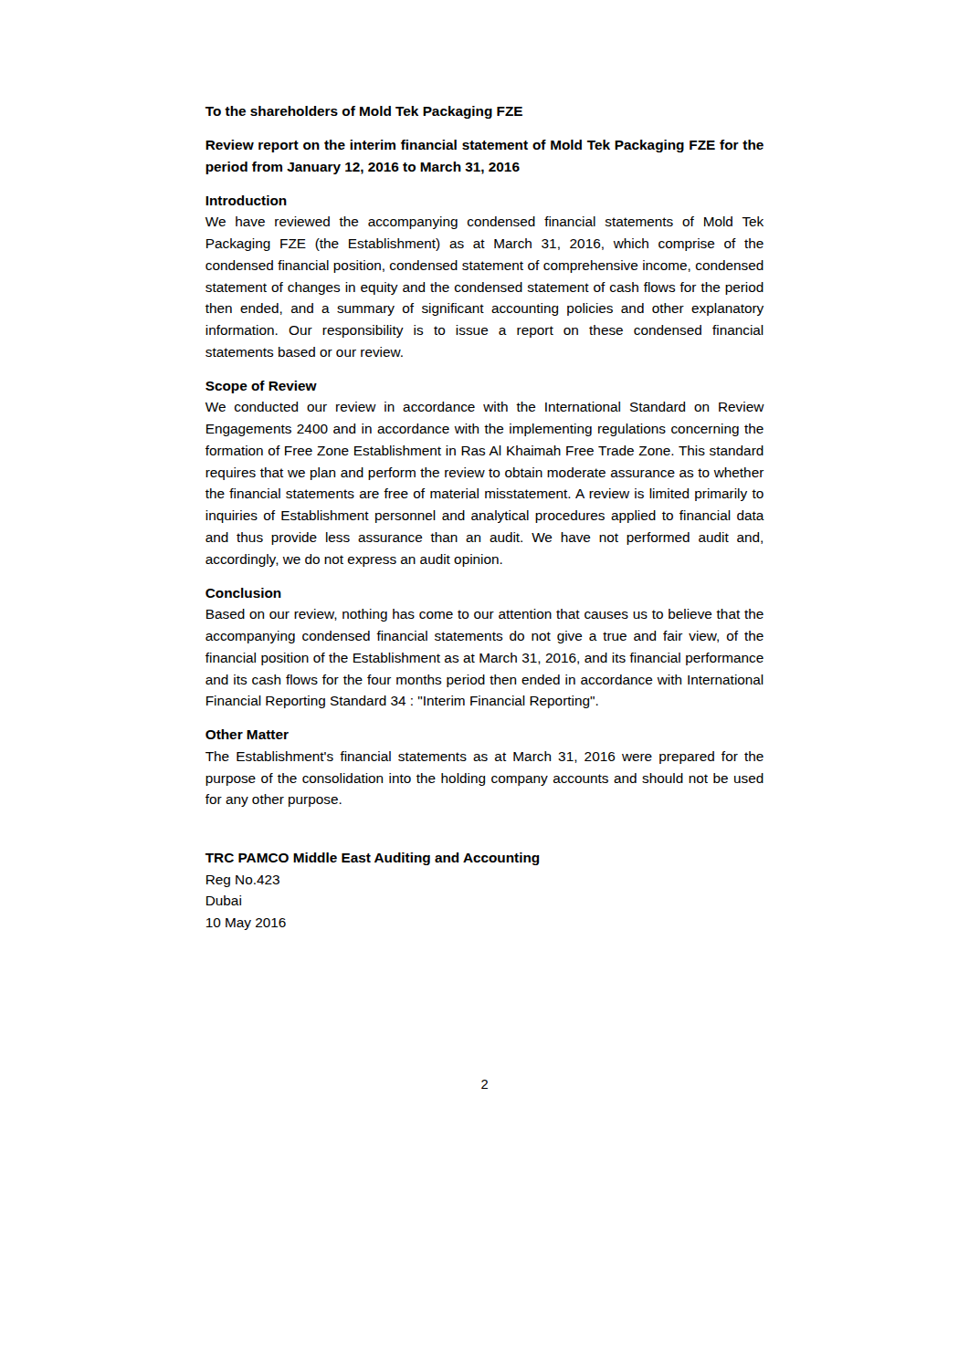To the shareholders of Mold Tek Packaging FZE
Review report on the interim financial statement of Mold Tek Packaging FZE for the period from January 12, 2016 to March 31, 2016
Introduction
We have reviewed the accompanying condensed financial statements of Mold Tek Packaging FZE (the Establishment) as at March 31, 2016, which comprise of the condensed financial position, condensed statement of comprehensive income, condensed statement of changes in equity and the condensed statement of cash flows for the period then ended, and a summary of significant accounting policies and other explanatory information. Our responsibility is to issue a report on these condensed financial statements based or our review.
Scope of Review
We conducted our review in accordance with the International Standard on Review Engagements 2400 and in accordance with the implementing regulations concerning the formation of Free Zone Establishment in Ras Al Khaimah Free Trade Zone. This standard requires that we plan and perform the review to obtain moderate assurance as to whether the financial statements are free of material misstatement. A review is limited primarily to inquiries of Establishment personnel and analytical procedures applied to financial data and thus provide less assurance than an audit. We have not performed audit and, accordingly, we do not express an audit opinion.
Conclusion
Based on our review, nothing has come to our attention that causes us to believe that the accompanying condensed financial statements do not give a true and fair view, of the financial position of the Establishment as at March 31, 2016, and its financial performance and its cash flows for the four months period then ended in accordance with International Financial Reporting Standard 34 : "Interim Financial Reporting".
Other Matter
The Establishment's financial statements as at March 31, 2016 were prepared for the purpose of the consolidation into the holding company accounts and should not be used for any other purpose.
TRC PAMCO Middle East Auditing and Accounting
Reg No.423
Dubai
10 May 2016
2